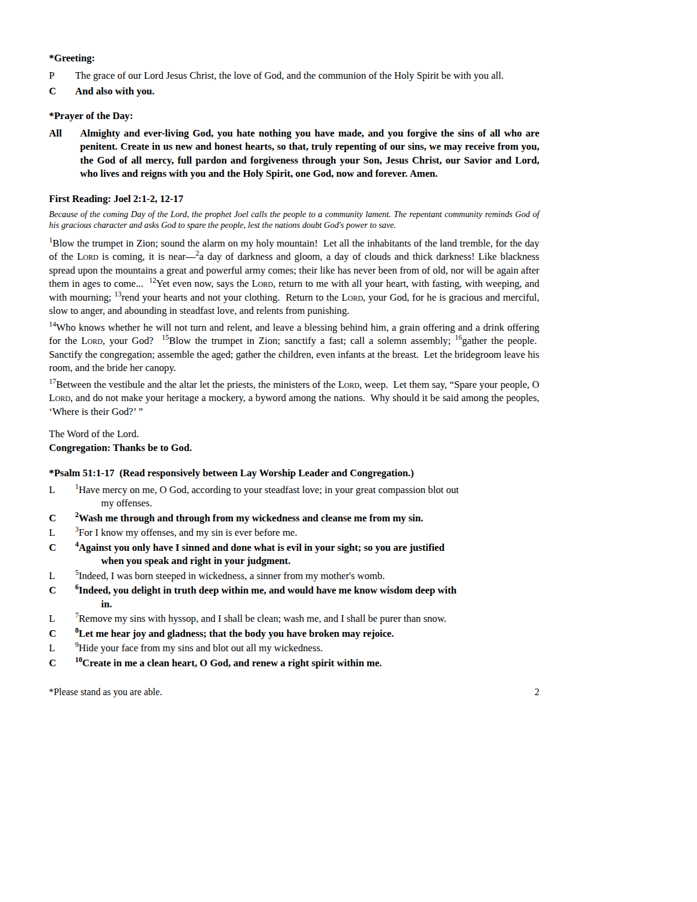*Greeting:
PThe grace of our Lord Jesus Christ, the love of God, and the communion of the Holy Spirit be with you all.
CAnd also with you.
*Prayer of the Day:
All Almighty and ever-living God, you hate nothing you have made, and you forgive the sins of all who are penitent. Create in us new and honest hearts, so that, truly repenting of our sins, we may receive from you, the God of all mercy, full pardon and forgiveness through your Son, Jesus Christ, our Savior and Lord, who lives and reigns with you and the Holy Spirit, one God, now and forever. Amen.
First Reading: Joel 2:1-2, 12-17
Because of the coming Day of the Lord, the prophet Joel calls the people to a community lament. The repentant community reminds God of his gracious character and asks God to spare the people, lest the nations doubt God's power to save.
1Blow the trumpet in Zion; sound the alarm on my holy mountain! Let all the inhabitants of the land tremble, for the day of the Lord is coming, it is near—2a day of darkness and gloom, a day of clouds and thick darkness! Like blackness spread upon the mountains a great and powerful army comes; their like has never been from of old, nor will be again after them in ages to come... 12Yet even now, says the Lord, return to me with all your heart, with fasting, with weeping, and with mourning; 13rend your hearts and not your clothing. Return to the Lord, your God, for he is gracious and merciful, slow to anger, and abounding in steadfast love, and relents from punishing.
14Who knows whether he will not turn and relent, and leave a blessing behind him, a grain offering and a drink offering for the Lord, your God? 15Blow the trumpet in Zion; sanctify a fast; call a solemn assembly; 16gather the people. Sanctify the congregation; assemble the aged; gather the children, even infants at the breast. Let the bridegroom leave his room, and the bride her canopy.
17Between the vestibule and the altar let the priests, the ministers of the Lord, weep. Let them say, “Spare your people, O Lord, and do not make your heritage a mockery, a byword among the nations. Why should it be said among the peoples, ‘Where is their God?’ ”
The Word of the Lord.
Congregation: Thanks be to God.
*Psalm 51:1-17 (Read responsively between Lay Worship Leader and Congregation.)
L1Have mercy on me, O God, according to your steadfast love; in your great compassion blot out my offenses.
C2Wash me through and through from my wickedness and cleanse me from my sin.
L3For I know my offenses, and my sin is ever before me.
C4Against you only have I sinned and done what is evil in your sight; so you are justified when you speak and right in your judgment.
L5Indeed, I was born steeped in wickedness, a sinner from my mother's womb.
C6Indeed, you delight in truth deep within me, and would have me know wisdom deep with in.
L7Remove my sins with hyssop, and I shall be clean; wash me, and I shall be purer than snow.
C8Let me hear joy and gladness; that the body you have broken may rejoice.
L9Hide your face from my sins and blot out all my wickedness.
C10Create in me a clean heart, O God, and renew a right spirit within me.
*Please stand as you are able. 2